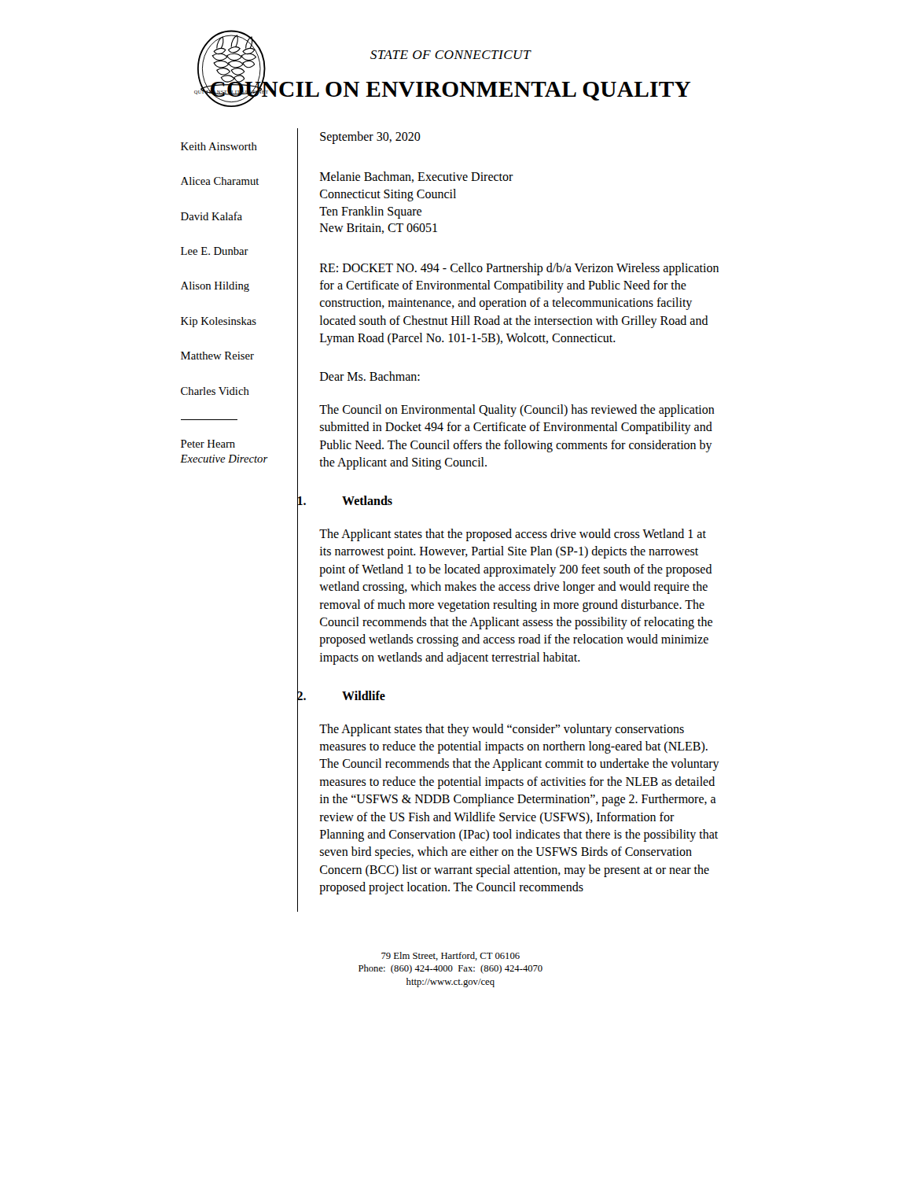STATE OF CONNECTICUT
COUNCIL ON ENVIRONMENTAL QUALITY
QUI TRANSTULIT SUSTINET
Keith Ainsworth
Alicea Charamut
David Kalafa
Lee E. Dunbar
Alison Hilding
Kip Kolesinskas
Matthew Reiser
Charles Vidich
Peter Hearn
Executive Director
September 30, 2020
Melanie Bachman, Executive Director Connecticut Siting Council Ten Franklin Square New Britain, CT 06051
RE: DOCKET NO. 494 - Cellco Partnership d/b/a Verizon Wireless application for a Certificate of Environmental Compatibility and Public Need for the construction, maintenance, and operation of a telecommunications facility located south of Chestnut Hill Road at the intersection with Grilley Road and Lyman Road (Parcel No. 101-1-5B), Wolcott, Connecticut.
Dear Ms. Bachman:
The Council on Environmental Quality (Council) has reviewed the application submitted in Docket 494 for a Certificate of Environmental Compatibility and Public Need. The Council offers the following comments for consideration by the Applicant and Siting Council.
1. Wetlands
The Applicant states that the proposed access drive would cross Wetland 1 at its narrowest point. However, Partial Site Plan (SP-1) depicts the narrowest point of Wetland 1 to be located approximately 200 feet south of the proposed wetland crossing, which makes the access drive longer and would require the removal of much more vegetation resulting in more ground disturbance. The Council recommends that the Applicant assess the possibility of relocating the proposed wetlands crossing and access road if the relocation would minimize impacts on wetlands and adjacent terrestrial habitat.
2. Wildlife
The Applicant states that they would “consider” voluntary conservations measures to reduce the potential impacts on northern long-eared bat (NLEB). The Council recommends that the Applicant commit to undertake the voluntary measures to reduce the potential impacts of activities for the NLEB as detailed in the “USFWS & NDDB Compliance Determination”, page 2. Furthermore, a review of the US Fish and Wildlife Service (USFWS), Information for Planning and Conservation (IPac) tool indicates that there is the possibility that seven bird species, which are either on the USFWS Birds of Conservation Concern (BCC) list or warrant special attention, may be present at or near the proposed project location. The Council recommends
79 Elm Street, Hartford, CT 06106
Phone: (860) 424-4000 Fax: (860) 424-4070
http://www.ct.gov/ceq